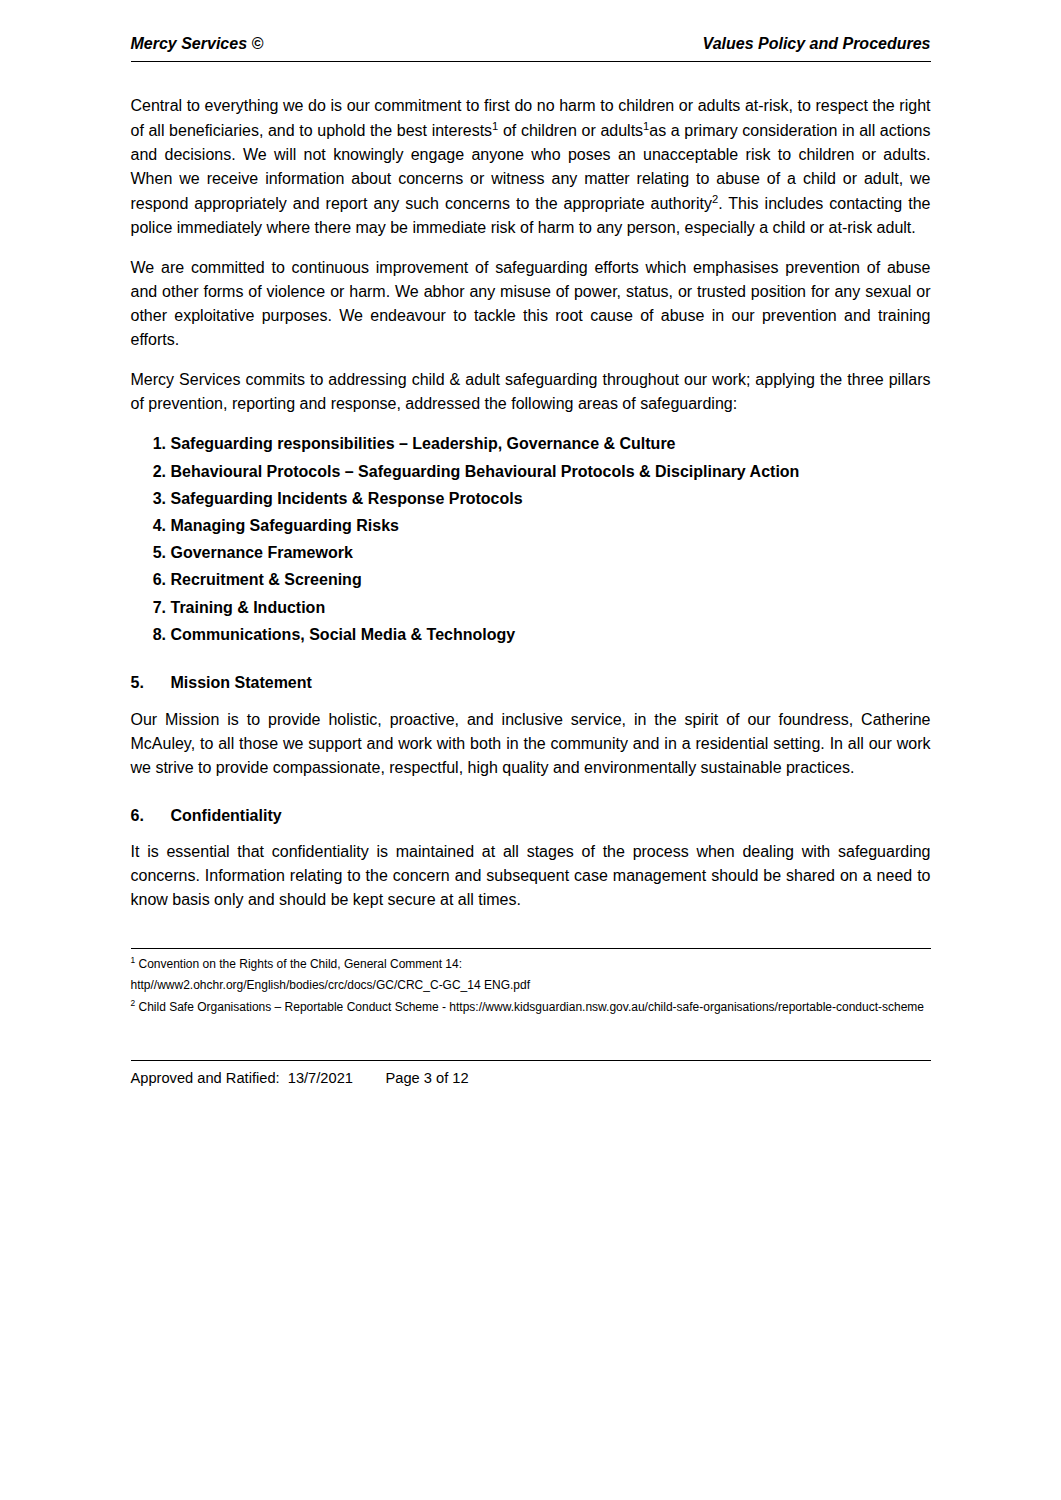Mercy Services © Values Policy and Procedures
Central to everything we do is our commitment to first do no harm to children or adults at-risk, to respect the right of all beneficiaries, and to uphold the best interests1 of children or adults1as a primary consideration in all actions and decisions. We will not knowingly engage anyone who poses an unacceptable risk to children or adults. When we receive information about concerns or witness any matter relating to abuse of a child or adult, we respond appropriately and report any such concerns to the appropriate authority2. This includes contacting the police immediately where there may be immediate risk of harm to any person, especially a child or at-risk adult.
We are committed to continuous improvement of safeguarding efforts which emphasises prevention of abuse and other forms of violence or harm. We abhor any misuse of power, status, or trusted position for any sexual or other exploitative purposes. We endeavour to tackle this root cause of abuse in our prevention and training efforts.
Mercy Services commits to addressing child & adult safeguarding throughout our work; applying the three pillars of prevention, reporting and response, addressed the following areas of safeguarding:
Safeguarding responsibilities – Leadership, Governance & Culture
Behavioural Protocols – Safeguarding Behavioural Protocols & Disciplinary Action
Safeguarding Incidents & Response Protocols
Managing Safeguarding Risks
Governance Framework
Recruitment & Screening
Training & Induction
Communications, Social Media & Technology
5. Mission Statement
Our Mission is to provide holistic, proactive, and inclusive service, in the spirit of our foundress, Catherine McAuley, to all those we support and work with both in the community and in a residential setting. In all our work we strive to provide compassionate, respectful, high quality and environmentally sustainable practices.
6. Confidentiality
It is essential that confidentiality is maintained at all stages of the process when dealing with safeguarding concerns. Information relating to the concern and subsequent case management should be shared on a need to know basis only and should be kept secure at all times.
1 Convention on the Rights of the Child, General Comment 14:
http//www2.ohchr.org/English/bodies/crc/docs/GC/CRC_C-GC_14 ENG.pdf
2 Child Safe Organisations – Reportable Conduct Scheme - https://www.kidsguardian.nsw.gov.au/child-safe-organisations/reportable-conduct-scheme
Approved and Ratified: 13/7/2021 Page 3 of 12